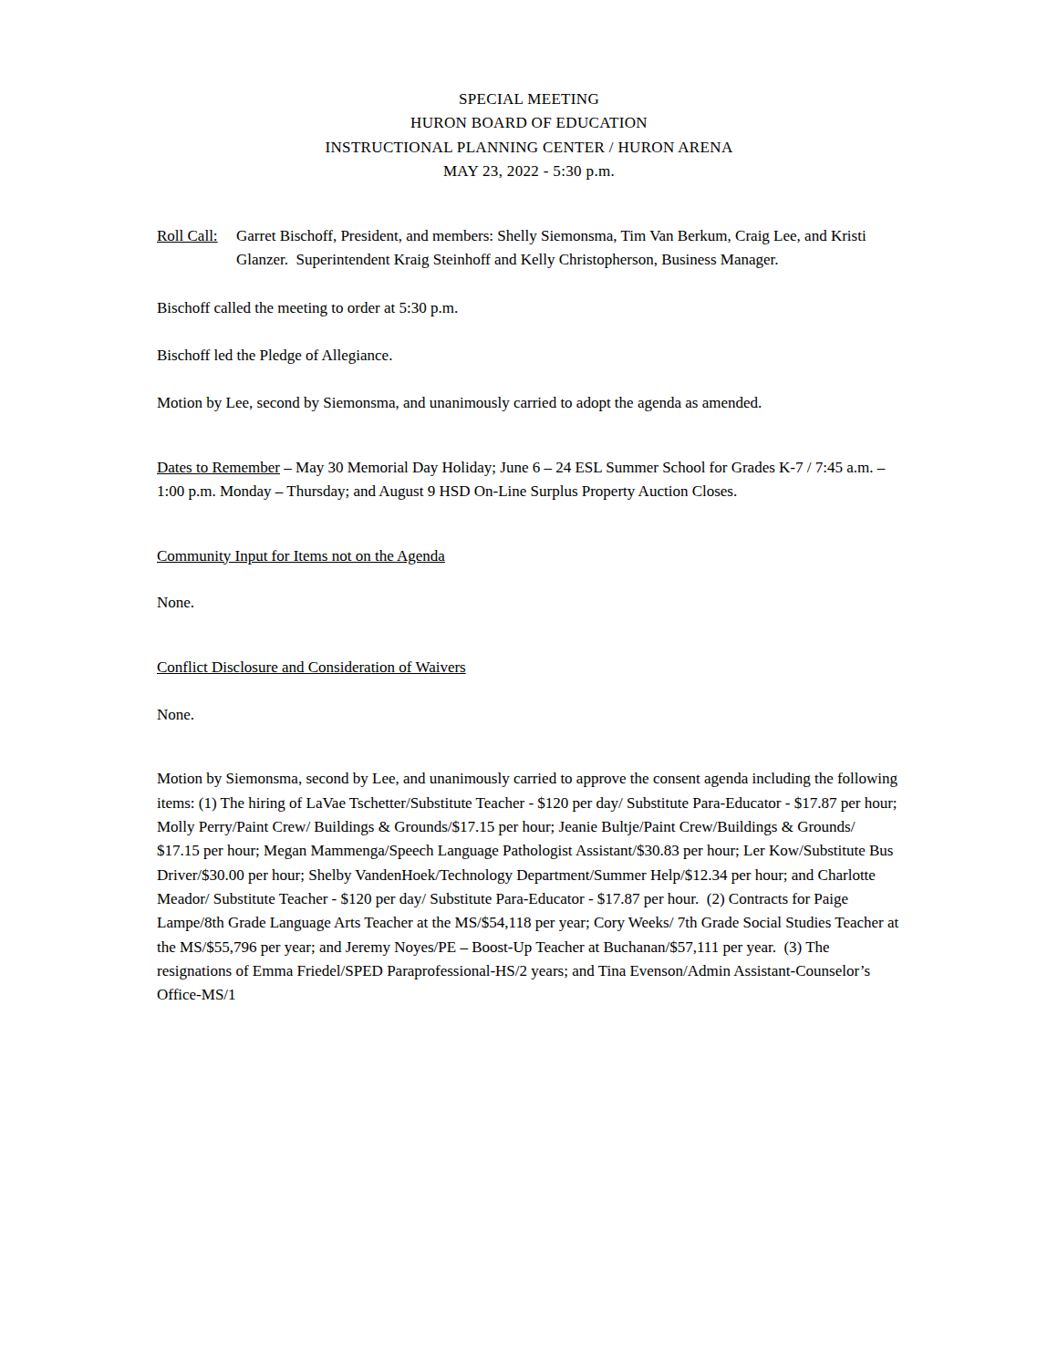SPECIAL MEETING
HURON BOARD OF EDUCATION
INSTRUCTIONAL PLANNING CENTER / HURON ARENA
MAY 23, 2022 - 5:30 p.m.
Roll Call:
Garret Bischoff, President, and members: Shelly Siemonsma, Tim Van Berkum, Craig Lee, and Kristi Glanzer. Superintendent Kraig Steinhoff and Kelly Christopherson, Business Manager.
Bischoff called the meeting to order at 5:30 p.m.
Bischoff led the Pledge of Allegiance.
Motion by Lee, second by Siemonsma, and unanimously carried to adopt the agenda as amended.
Dates to Remember – May 30 Memorial Day Holiday; June 6 – 24 ESL Summer School for Grades K-7 / 7:45 a.m. – 1:00 p.m. Monday – Thursday; and August 9 HSD On-Line Surplus Property Auction Closes.
Community Input for Items not on the Agenda
None.
Conflict Disclosure and Consideration of Waivers
None.
Motion by Siemonsma, second by Lee, and unanimously carried to approve the consent agenda including the following items: (1) The hiring of LaVae Tschetter/Substitute Teacher - $120 per day/ Substitute Para-Educator - $17.87 per hour; Molly Perry/Paint Crew/ Buildings & Grounds/$17.15 per hour; Jeanie Bultje/Paint Crew/Buildings & Grounds/ $17.15 per hour; Megan Mammenga/Speech Language Pathologist Assistant/$30.83 per hour; Ler Kow/Substitute Bus Driver/$30.00 per hour; Shelby VandenHoek/Technology Department/Summer Help/$12.34 per hour; and Charlotte Meador/ Substitute Teacher - $120 per day/ Substitute Para-Educator - $17.87 per hour. (2) Contracts for Paige Lampe/8th Grade Language Arts Teacher at the MS/$54,118 per year; Cory Weeks/ 7th Grade Social Studies Teacher at the MS/$55,796 per year; and Jeremy Noyes/PE – Boost-Up Teacher at Buchanan/$57,111 per year. (3) The resignations of Emma Friedel/SPED Paraprofessional-HS/2 years; and Tina Evenson/Admin Assistant-Counselor’s Office-MS/1